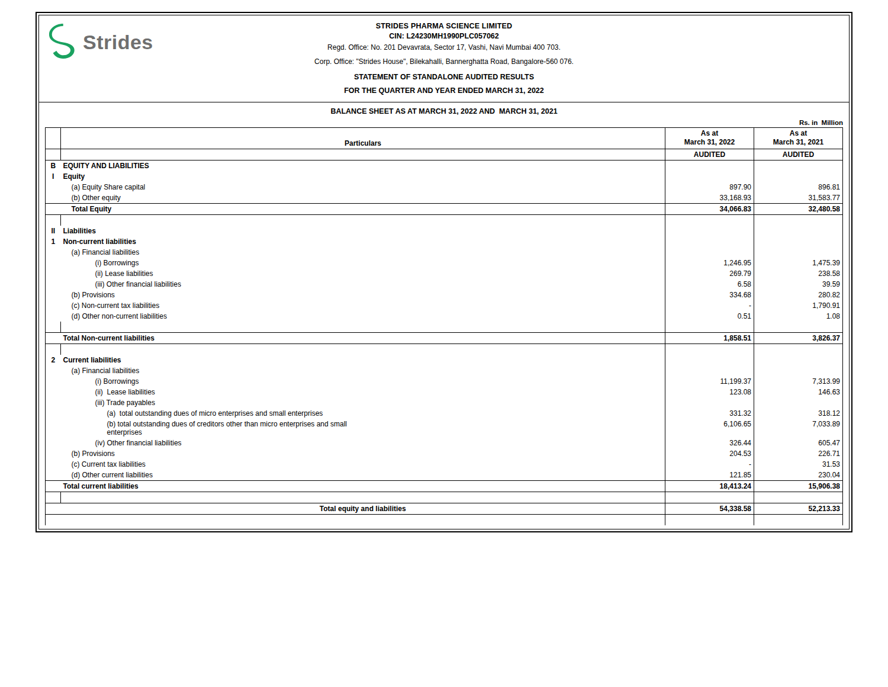Strides
STRIDES PHARMA SCIENCE LIMITED
CIN: L24230MH1990PLC057062
Regd. Office: No. 201 Devavrata, Sector 17, Vashi, Navi Mumbai 400 703.
Corp. Office: "Strides House", Bilekahalli, Bannerghatta Road, Bangalore-560 076.
STATEMENT OF STANDALONE AUDITED RESULTS
FOR THE QUARTER AND YEAR ENDED MARCH 31, 2022
BALANCE SHEET AS AT MARCH 31, 2022 AND MARCH 31, 2021
Rs. in Million
| | Particulars | As at March 31, 2022 | As at March 31, 2021 |
| --- | --- | --- | --- |
| | | AUDITED | AUDITED |
| B | EQUITY AND LIABILITIES | | |
| I | Equity | | |
| | (a) Equity Share capital | 897.90 | 896.81 |
| | (b) Other equity | 33,168.93 | 31,583.77 |
| | Total Equity | 34,066.83 | 32,480.58 |
| II | Liabilities | | |
| 1 | Non-current liabilities | | |
| | (a) Financial liabilities | | |
| | (i) Borrowings | 1,246.95 | 1,475.39 |
| | (ii) Lease liabilities | 269.79 | 238.58 |
| | (iii) Other financial liabilities | 6.58 | 39.59 |
| | (b) Provisions | 334.68 | 280.82 |
| | (c) Non-current tax liabilities | - | 1,790.91 |
| | (d) Other non-current liabilities | 0.51 | 1.08 |
| | Total Non-current liabilities | 1,858.51 | 3,826.37 |
| 2 | Current liabilities | | |
| | (a) Financial liabilities | | |
| | (i) Borrowings | 11,199.37 | 7,313.99 |
| | (ii) Lease liabilities | 123.08 | 146.63 |
| | (iii) Trade payables | | |
| | (a) total outstanding dues of micro enterprises and small enterprises | 331.32 | 318.12 |
| | (b) total outstanding dues of creditors other than micro enterprises and small enterprises | 6,106.65 | 7,033.89 |
| | (iv) Other financial liabilities | 326.44 | 605.47 |
| | (b) Provisions | 204.53 | 226.71 |
| | (c) Current tax liabilities | - | 31.53 |
| | (d) Other current liabilities | 121.85 | 230.04 |
| | Total current liabilities | 18,413.24 | 15,906.38 |
| | Total equity and liabilities | 54,338.58 | 52,213.33 |